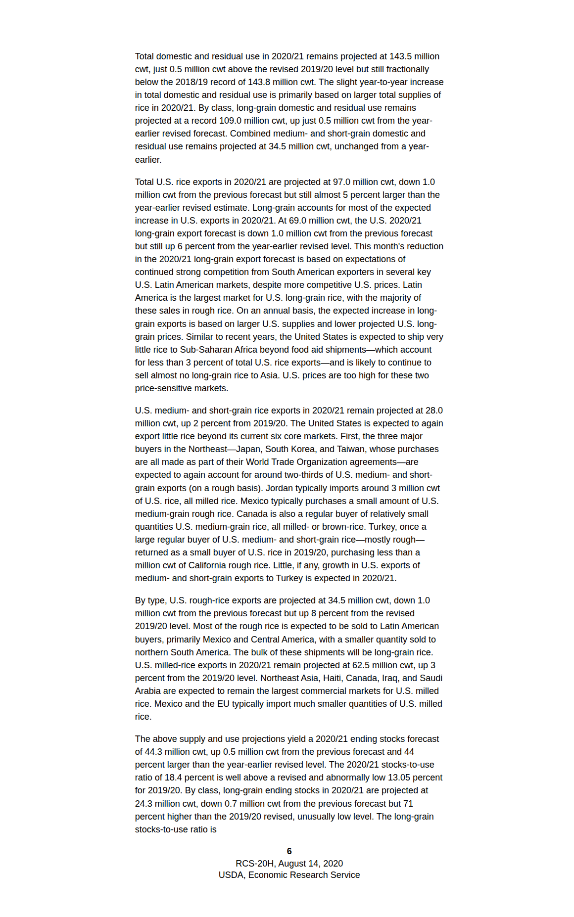Total domestic and residual use in 2020/21 remains projected at 143.5 million cwt, just 0.5 million cwt above the revised 2019/20 level but still fractionally below the 2018/19 record of 143.8 million cwt. The slight year-to-year increase in total domestic and residual use is primarily based on larger total supplies of rice in 2020/21. By class, long-grain domestic and residual use remains projected at a record 109.0 million cwt, up just 0.5 million cwt from the year-earlier revised forecast. Combined medium- and short-grain domestic and residual use remains projected at 34.5 million cwt, unchanged from a year-earlier.
Total U.S. rice exports in 2020/21 are projected at 97.0 million cwt, down 1.0 million cwt from the previous forecast but still almost 5 percent larger than the year-earlier revised estimate. Long-grain accounts for most of the expected increase in U.S. exports in 2020/21. At 69.0 million cwt, the U.S. 2020/21 long-grain export forecast is down 1.0 million cwt from the previous forecast but still up 6 percent from the year-earlier revised level. This month's reduction in the 2020/21 long-grain export forecast is based on expectations of continued strong competition from South American exporters in several key U.S. Latin American markets, despite more competitive U.S. prices. Latin America is the largest market for U.S. long-grain rice, with the majority of these sales in rough rice. On an annual basis, the expected increase in long-grain exports is based on larger U.S. supplies and lower projected U.S. long-grain prices. Similar to recent years, the United States is expected to ship very little rice to Sub-Saharan Africa beyond food aid shipments—which account for less than 3 percent of total U.S. rice exports—and is likely to continue to sell almost no long-grain rice to Asia. U.S. prices are too high for these two price-sensitive markets.
U.S. medium- and short-grain rice exports in 2020/21 remain projected at 28.0 million cwt, up 2 percent from 2019/20. The United States is expected to again export little rice beyond its current six core markets. First, the three major buyers in the Northeast—Japan, South Korea, and Taiwan, whose purchases are all made as part of their World Trade Organization agreements—are expected to again account for around two-thirds of U.S. medium- and short-grain exports (on a rough basis). Jordan typically imports around 3 million cwt of U.S. rice, all milled rice. Mexico typically purchases a small amount of U.S. medium-grain rough rice. Canada is also a regular buyer of relatively small quantities U.S. medium-grain rice, all milled- or brown-rice. Turkey, once a large regular buyer of U.S. medium- and short-grain rice—mostly rough—returned as a small buyer of U.S. rice in 2019/20, purchasing less than a million cwt of California rough rice. Little, if any, growth in U.S. exports of medium- and short-grain exports to Turkey is expected in 2020/21.
By type, U.S. rough-rice exports are projected at 34.5 million cwt, down 1.0 million cwt from the previous forecast but up 8 percent from the revised 2019/20 level. Most of the rough rice is expected to be sold to Latin American buyers, primarily Mexico and Central America, with a smaller quantity sold to northern South America. The bulk of these shipments will be long-grain rice. U.S. milled-rice exports in 2020/21 remain projected at 62.5 million cwt, up 3 percent from the 2019/20 level. Northeast Asia, Haiti, Canada, Iraq, and Saudi Arabia are expected to remain the largest commercial markets for U.S. milled rice. Mexico and the EU typically import much smaller quantities of U.S. milled rice.
The above supply and use projections yield a 2020/21 ending stocks forecast of 44.3 million cwt, up 0.5 million cwt from the previous forecast and 44 percent larger than the year-earlier revised level. The 2020/21 stocks-to-use ratio of 18.4 percent is well above a revised and abnormally low 13.05 percent for 2019/20. By class, long-grain ending stocks in 2020/21 are projected at 24.3 million cwt, down 0.7 million cwt from the previous forecast but 71 percent higher than the 2019/20 revised, unusually low level. The long-grain stocks-to-use ratio is
6
RCS-20H, August 14, 2020
USDA, Economic Research Service